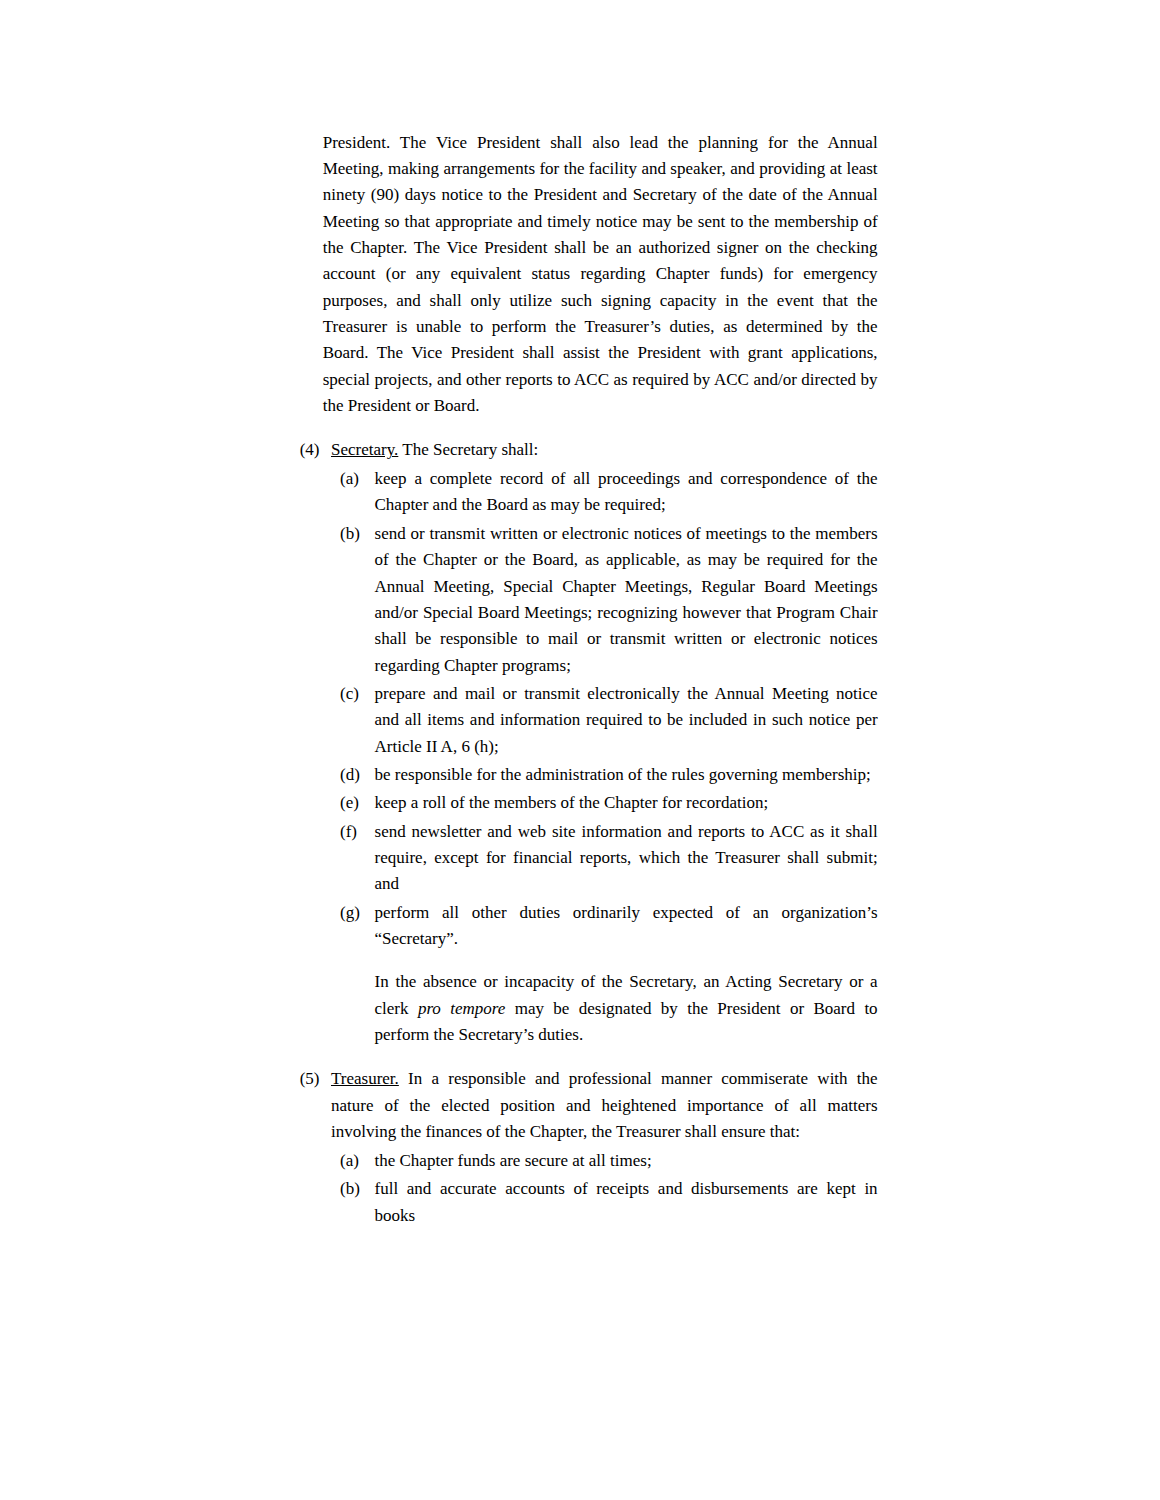President. The Vice President shall also lead the planning for the Annual Meeting, making arrangements for the facility and speaker, and providing at least ninety (90) days notice to the President and Secretary of the date of the Annual Meeting so that appropriate and timely notice may be sent to the membership of the Chapter. The Vice President shall be an authorized signer on the checking account (or any equivalent status regarding Chapter funds) for emergency purposes, and shall only utilize such signing capacity in the event that the Treasurer is unable to perform the Treasurer’s duties, as determined by the Board. The Vice President shall assist the President with grant applications, special projects, and other reports to ACC as required by ACC and/or directed by the President or Board.
(4) Secretary. The Secretary shall:
(a) keep a complete record of all proceedings and correspondence of the Chapter and the Board as may be required;
(b) send or transmit written or electronic notices of meetings to the members of the Chapter or the Board, as applicable, as may be required for the Annual Meeting, Special Chapter Meetings, Regular Board Meetings and/or Special Board Meetings; recognizing however that Program Chair shall be responsible to mail or transmit written or electronic notices regarding Chapter programs;
(c) prepare and mail or transmit electronically the Annual Meeting notice and all items and information required to be included in such notice per Article II A, 6 (h);
(d) be responsible for the administration of the rules governing membership;
(e) keep a roll of the members of the Chapter for recordation;
(f) send newsletter and web site information and reports to ACC as it shall require, except for financial reports, which the Treasurer shall submit; and
(g) perform all other duties ordinarily expected of an organization’s “Secretary”.
In the absence or incapacity of the Secretary, an Acting Secretary or a clerk pro tempore may be designated by the President or Board to perform the Secretary’s duties.
(5) Treasurer. In a responsible and professional manner commiserate with the nature of the elected position and heightened importance of all matters involving the finances of the Chapter, the Treasurer shall ensure that:
(a) the Chapter funds are secure at all times;
(b) full and accurate accounts of receipts and disbursements are kept in books